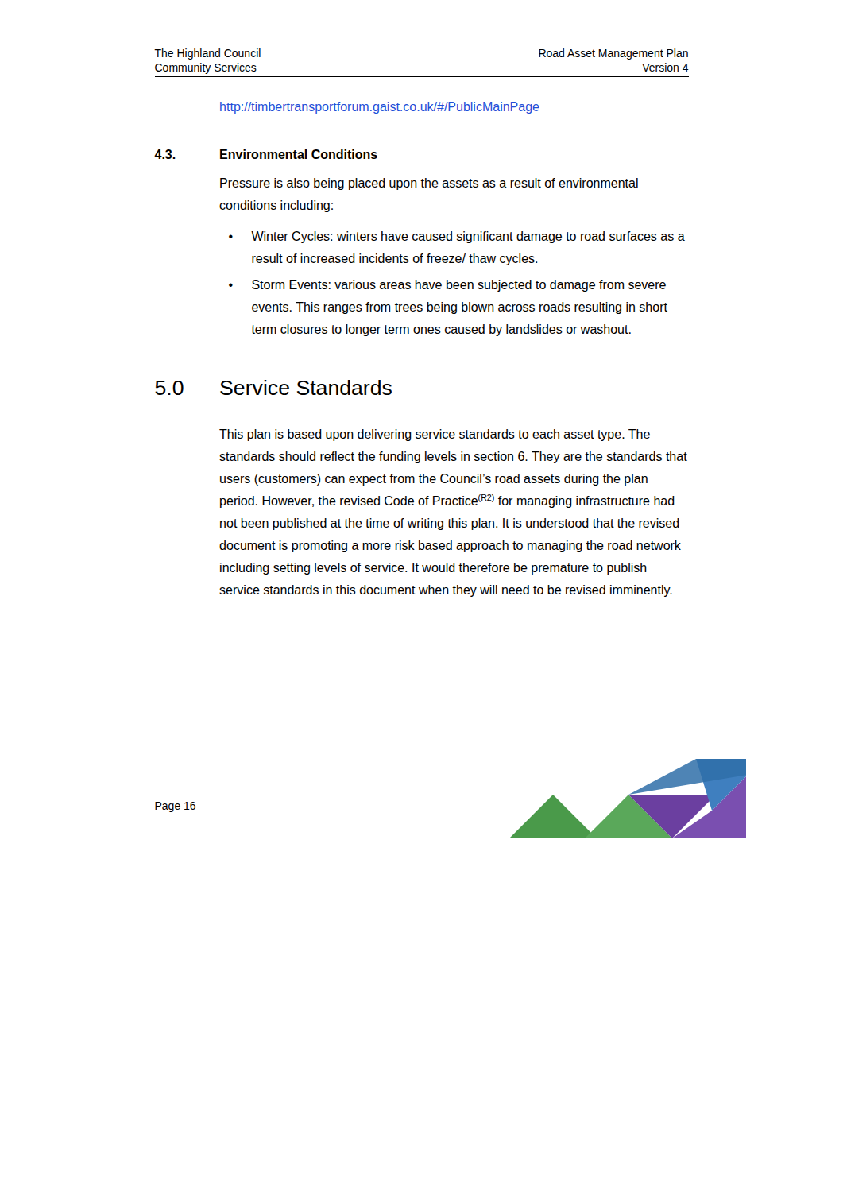The Highland Council Road Asset Management Plan
Community Services Version 4
http://timbertransportforum.gaist.co.uk/#/PublicMainPage
4.3. Environmental Conditions
Pressure is also being placed upon the assets as a result of environmental conditions including:
Winter Cycles: winters have caused significant damage to road surfaces as a result of increased incidents of freeze/ thaw cycles.
Storm Events: various areas have been subjected to damage from severe events. This ranges from trees being blown across roads resulting in short term closures to longer term ones caused by landslides or washout.
5.0 Service Standards
This plan is based upon delivering service standards to each asset type. The standards should reflect the funding levels in section 6. They are the standards that users (customers) can expect from the Council’s road assets during the plan period. However, the revised Code of Practice(R2) for managing infrastructure had not been published at the time of writing this plan. It is understood that the revised document is promoting a more risk based approach to managing the road network including setting levels of service. It would therefore be premature to publish service standards in this document when they will need to be revised imminently.
Page 16